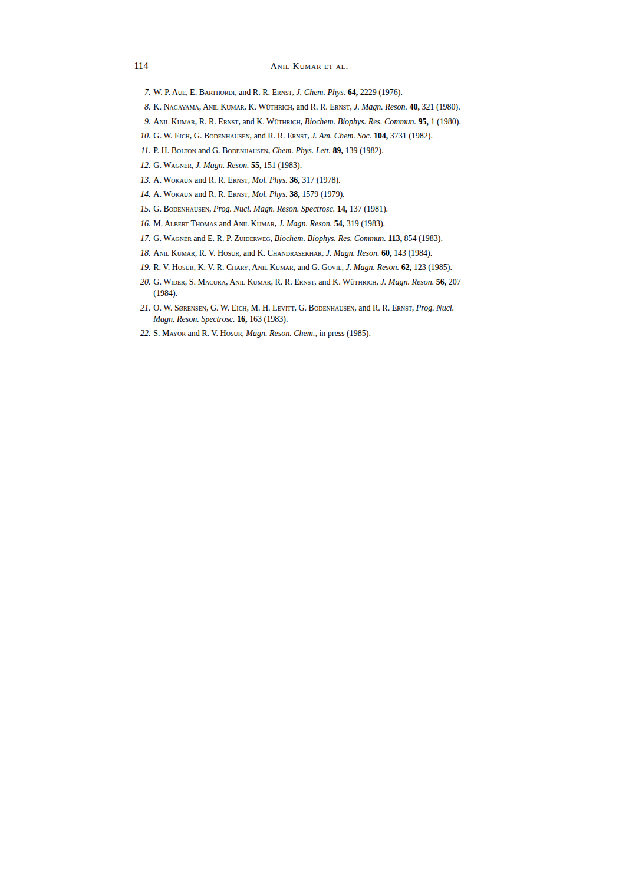114
Anil Kumar et al.
7. W. P. Aue, E. Barthordi, and R. R. Ernst, J. Chem. Phys. 64, 2229 (1976).
8. K. Nagayama, Anil Kumar, K. Wüthrich, and R. R. Ernst, J. Magn. Reson. 40, 321 (1980).
9. Anil Kumar, R. R. Ernst, and K. Wüthrich, Biochem. Biophys. Res. Commun. 95, 1 (1980).
10. G. W. Eich, G. Bodenhausen, and R. R. Ernst, J. Am. Chem. Soc. 104, 3731 (1982).
11. P. H. Bolton and G. Bodenhausen, Chem. Phys. Lett. 89, 139 (1982).
12. G. Wagner, J. Magn. Reson. 55, 151 (1983).
13. A. Wokaun and R. R. Ernst, Mol. Phys. 36, 317 (1978).
14. A. Wokaun and R. R. Ernst, Mol. Phys. 38, 1579 (1979).
15. G. Bodenhausen, Prog. Nucl. Magn. Reson. Spectrosc. 14, 137 (1981).
16. M. Albert Thomas and Anil Kumar, J. Magn. Reson. 54, 319 (1983).
17. G. Wagner and E. R. P. Zuiderweg, Biochem. Biophys. Res. Commun. 113, 854 (1983).
18. Anil Kumar, R. V. Hosur, and K. Chandrasekhar, J. Magn. Reson. 60, 143 (1984).
19. R. V. Hosur, K. V. R. Chary, Anil Kumar, and G. Govil, J. Magn. Reson. 62, 123 (1985).
20. G. Wider, S. Macura, Anil Kumar, R. R. Ernst, and K. Wüthrich, J. Magn. Reson. 56, 207 (1984).
21. O. W. Sørensen, G. W. Eich, M. H. Levitt, G. Bodenhausen, and R. R. Ernst, Prog. Nucl. Magn. Reson. Spectrosc. 16, 163 (1983).
22. S. Mayor and R. V. Hosur, Magn. Reson. Chem., in press (1985).